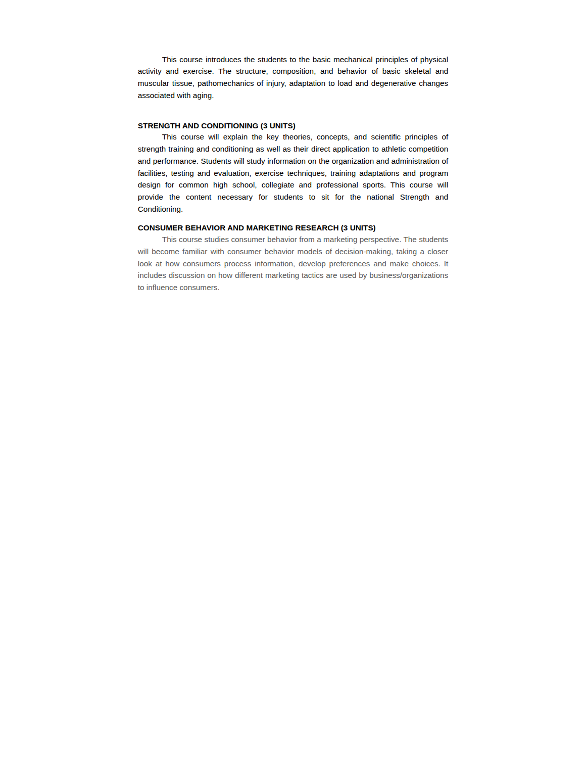This course introduces the students to the basic mechanical principles of physical activity and exercise. The structure, composition, and behavior of basic skeletal and muscular tissue, pathomechanics of injury, adaptation to load and degenerative changes associated with aging.
Strength and Conditioning (3 Units)
This course will explain the key theories, concepts, and scientific principles of strength training and conditioning as well as their direct application to athletic competition and performance. Students will study information on the organization and administration of facilities, testing and evaluation, exercise techniques, training adaptations and program design for common high school, collegiate and professional sports. This course will provide the content necessary for students to sit for the national Strength and Conditioning.
Consumer Behavior and Marketing Research (3 Units)
This course studies consumer behavior from a marketing perspective. The students will become familiar with consumer behavior models of decision-making, taking a closer look at how consumers process information, develop preferences and make choices. It includes discussion on how different marketing tactics are used by business/organizations to influence consumers.